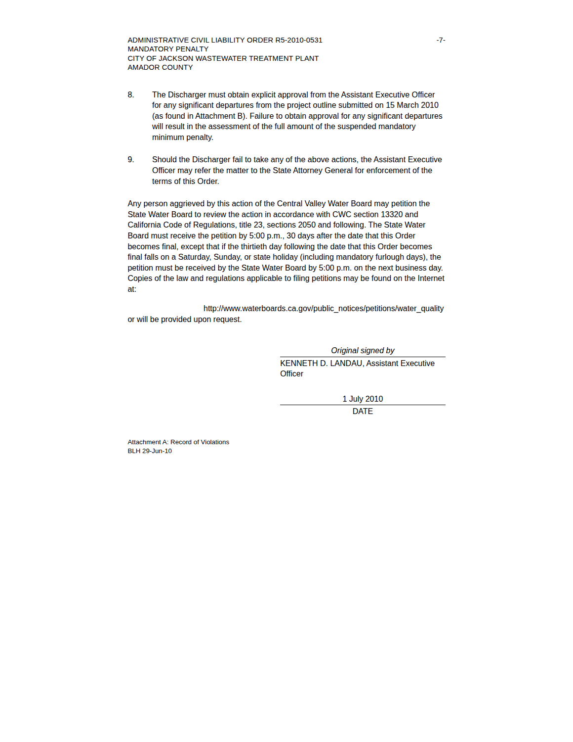-7-
Administrative Civil Liability Order R5-2010-0531
Mandatory Penalty
City of Jackson Wastewater Treatment Plant
Amador County
8. The Discharger must obtain explicit approval from the Assistant Executive Officer for any significant departures from the project outline submitted on 15 March 2010 (as found in Attachment B). Failure to obtain approval for any significant departures will result in the assessment of the full amount of the suspended mandatory minimum penalty.
9. Should the Discharger fail to take any of the above actions, the Assistant Executive Officer may refer the matter to the State Attorney General for enforcement of the terms of this Order.
Any person aggrieved by this action of the Central Valley Water Board may petition the State Water Board to review the action in accordance with CWC section 13320 and California Code of Regulations, title 23, sections 2050 and following. The State Water Board must receive the petition by 5:00 p.m., 30 days after the date that this Order becomes final, except that if the thirtieth day following the date that this Order becomes final falls on a Saturday, Sunday, or state holiday (including mandatory furlough days), the petition must be received by the State Water Board by 5:00 p.m. on the next business day. Copies of the law and regulations applicable to filing petitions may be found on the Internet at:
http://www.waterboards.ca.gov/public_notices/petitions/water_quality
or will be provided upon request.
| | Original signed by KENNETH D. LANDAU, Assistant Executive Officer 1 July 2010 DATE |
Attachment A: Record of Violations
BLH 29-Jun-10